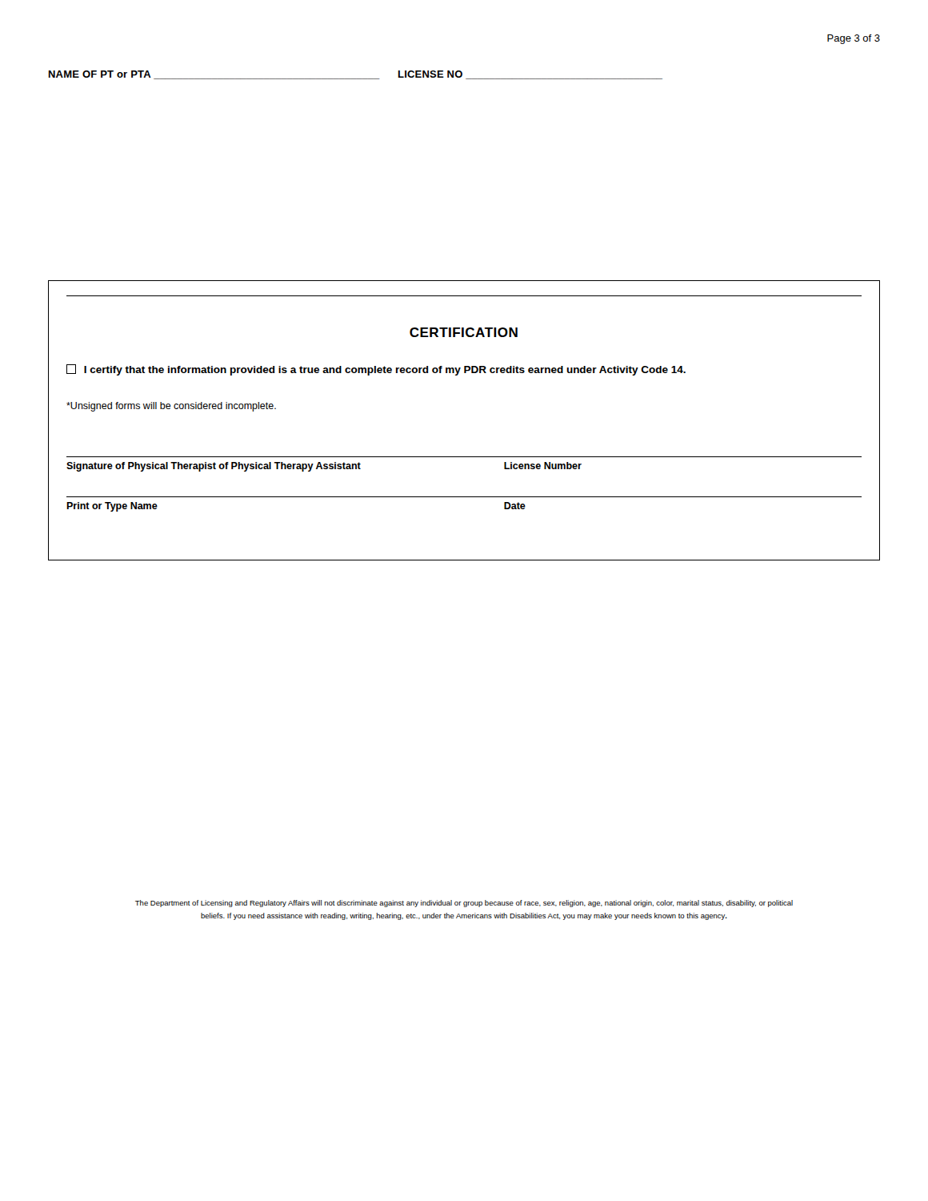Page 3 of 3
NAME OF PT or PTA _______________________________________ LICENSE NO __________________________________
CERTIFICATION
I certify that the information provided is a true and complete record of my PDR credits earned under Activity Code 14.
*Unsigned forms will be considered incomplete.
| Signature of Physical Therapist of Physical Therapy Assistant | License Number |
| Print or Type Name | Date |
The Department of Licensing and Regulatory Affairs will not discriminate against any individual or group because of race, sex, religion, age, national origin, color, marital status, disability, or political
beliefs. If you need assistance with reading, writing, hearing, etc., under the Americans with Disabilities Act, you may make your needs known to this agency.